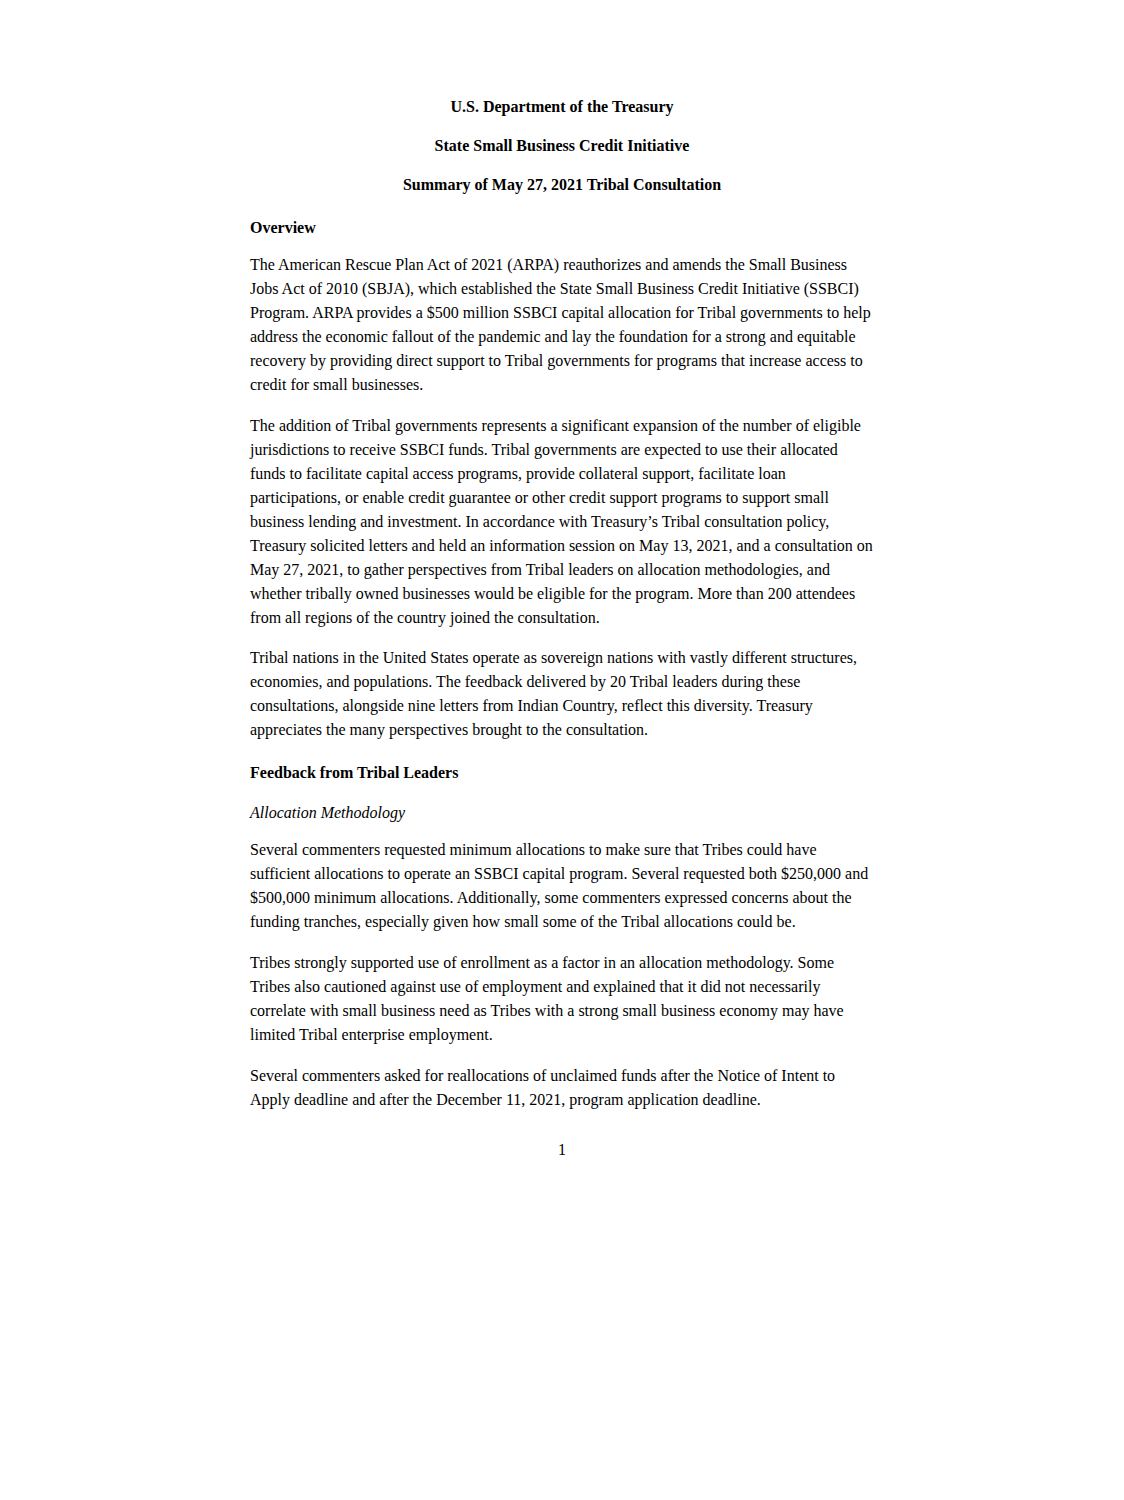U.S. Department of the Treasury
State Small Business Credit Initiative
Summary of May 27, 2021 Tribal Consultation
Overview
The American Rescue Plan Act of 2021 (ARPA) reauthorizes and amends the Small Business Jobs Act of 2010 (SBJA), which established the State Small Business Credit Initiative (SSBCI) Program. ARPA provides a $500 million SSBCI capital allocation for Tribal governments to help address the economic fallout of the pandemic and lay the foundation for a strong and equitable recovery by providing direct support to Tribal governments for programs that increase access to credit for small businesses.
The addition of Tribal governments represents a significant expansion of the number of eligible jurisdictions to receive SSBCI funds. Tribal governments are expected to use their allocated funds to facilitate capital access programs, provide collateral support, facilitate loan participations, or enable credit guarantee or other credit support programs to support small business lending and investment. In accordance with Treasury’s Tribal consultation policy, Treasury solicited letters and held an information session on May 13, 2021, and a consultation on May 27, 2021, to gather perspectives from Tribal leaders on allocation methodologies, and whether tribally owned businesses would be eligible for the program. More than 200 attendees from all regions of the country joined the consultation.
Tribal nations in the United States operate as sovereign nations with vastly different structures, economies, and populations. The feedback delivered by 20 Tribal leaders during these consultations, alongside nine letters from Indian Country, reflect this diversity. Treasury appreciates the many perspectives brought to the consultation.
Feedback from Tribal Leaders
Allocation Methodology
Several commenters requested minimum allocations to make sure that Tribes could have sufficient allocations to operate an SSBCI capital program. Several requested both $250,000 and $500,000 minimum allocations. Additionally, some commenters expressed concerns about the funding tranches, especially given how small some of the Tribal allocations could be.
Tribes strongly supported use of enrollment as a factor in an allocation methodology. Some Tribes also cautioned against use of employment and explained that it did not necessarily correlate with small business need as Tribes with a strong small business economy may have limited Tribal enterprise employment.
Several commenters asked for reallocations of unclaimed funds after the Notice of Intent to Apply deadline and after the December 11, 2021, program application deadline.
1